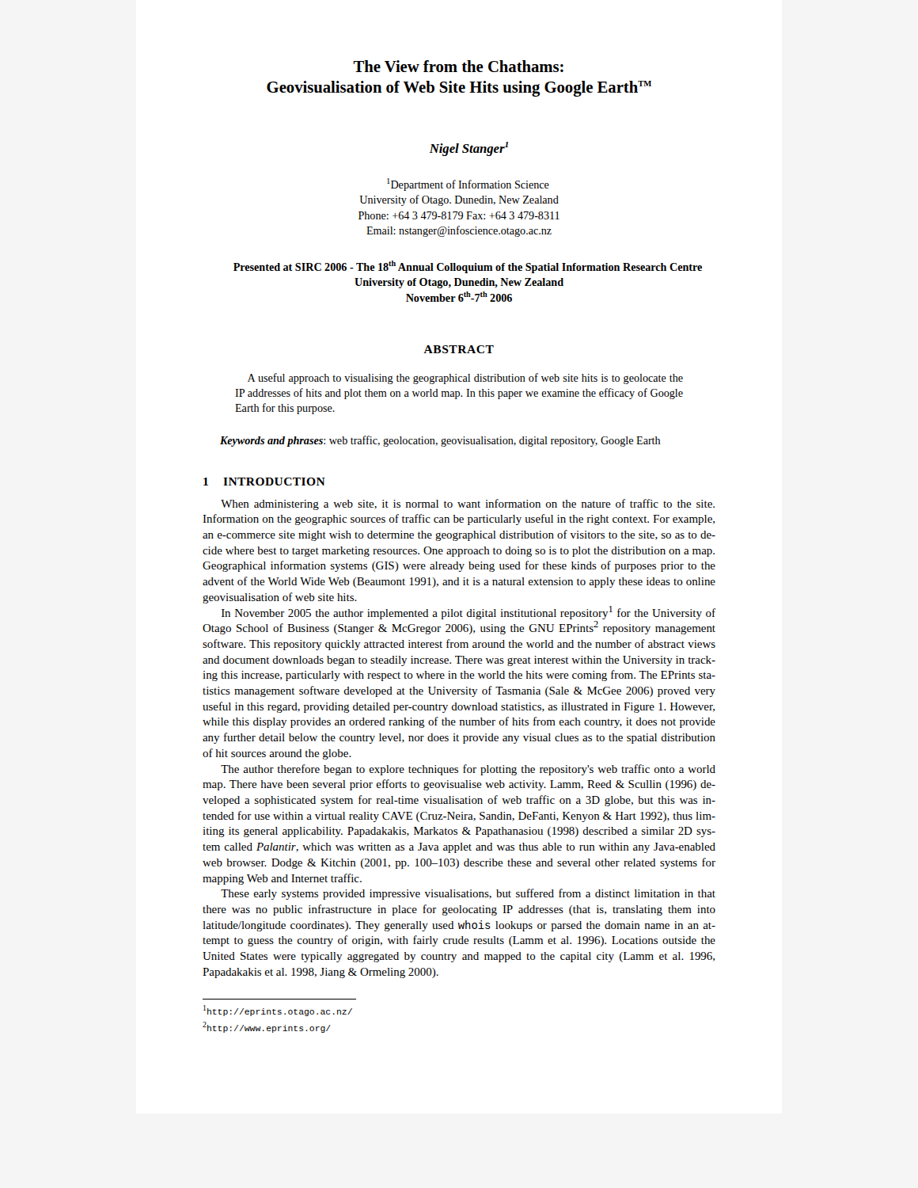The View from the Chathams:
Geovisualisation of Web Site Hits using Google EarthTM
Nigel Stanger1
1Department of Information Science
University of Otago. Dunedin, New Zealand
Phone: +64 3 479-8179 Fax: +64 3 479-8311
Email: nstanger@infoscience.otago.ac.nz
Presented at SIRC 2006 - The 18th Annual Colloquium of the Spatial Information Research Centre
University of Otago, Dunedin, New Zealand
November 6th-7th 2006
ABSTRACT
A useful approach to visualising the geographical distribution of web site hits is to geolocate the IP addresses of hits and plot them on a world map. In this paper we examine the efficacy of Google Earth for this purpose.
Keywords and phrases: web traffic, geolocation, geovisualisation, digital repository, Google Earth
1 INTRODUCTION
When administering a web site, it is normal to want information on the nature of traffic to the site. Information on the geographic sources of traffic can be particularly useful in the right context. For example, an e-commerce site might wish to determine the geographical distribution of visitors to the site, so as to decide where best to target marketing resources. One approach to doing so is to plot the distribution on a map. Geographical information systems (GIS) were already being used for these kinds of purposes prior to the advent of the World Wide Web (Beaumont 1991), and it is a natural extension to apply these ideas to online geovisualisation of web site hits.
In November 2005 the author implemented a pilot digital institutional repository1 for the University of Otago School of Business (Stanger & McGregor 2006), using the GNU EPrints2 repository management software. This repository quickly attracted interest from around the world and the number of abstract views and document downloads began to steadily increase. There was great interest within the University in tracking this increase, particularly with respect to where in the world the hits were coming from. The EPrints statistics management software developed at the University of Tasmania (Sale & McGee 2006) proved very useful in this regard, providing detailed per-country download statistics, as illustrated in Figure 1. However, while this display provides an ordered ranking of the number of hits from each country, it does not provide any further detail below the country level, nor does it provide any visual clues as to the spatial distribution of hit sources around the globe.
The author therefore began to explore techniques for plotting the repository's web traffic onto a world map. There have been several prior efforts to geovisualise web activity. Lamm, Reed & Scullin (1996) developed a sophisticated system for real-time visualisation of web traffic on a 3D globe, but this was intended for use within a virtual reality CAVE (Cruz-Neira, Sandin, DeFanti, Kenyon & Hart 1992), thus limiting its general applicability. Papadakakis, Markatos & Papathanasiou (1998) described a similar 2D system called Palantir, which was written as a Java applet and was thus able to run within any Java-enabled web browser. Dodge & Kitchin (2001, pp. 100–103) describe these and several other related systems for mapping Web and Internet traffic.
These early systems provided impressive visualisations, but suffered from a distinct limitation in that there was no public infrastructure in place for geolocating IP addresses (that is, translating them into latitude/longitude coordinates). They generally used whois lookups or parsed the domain name in an attempt to guess the country of origin, with fairly crude results (Lamm et al. 1996). Locations outside the United States were typically aggregated by country and mapped to the capital city (Lamm et al. 1996, Papadakakis et al. 1998, Jiang & Ormeling 2000).
1http://eprints.otago.ac.nz/
2http://www.eprints.org/